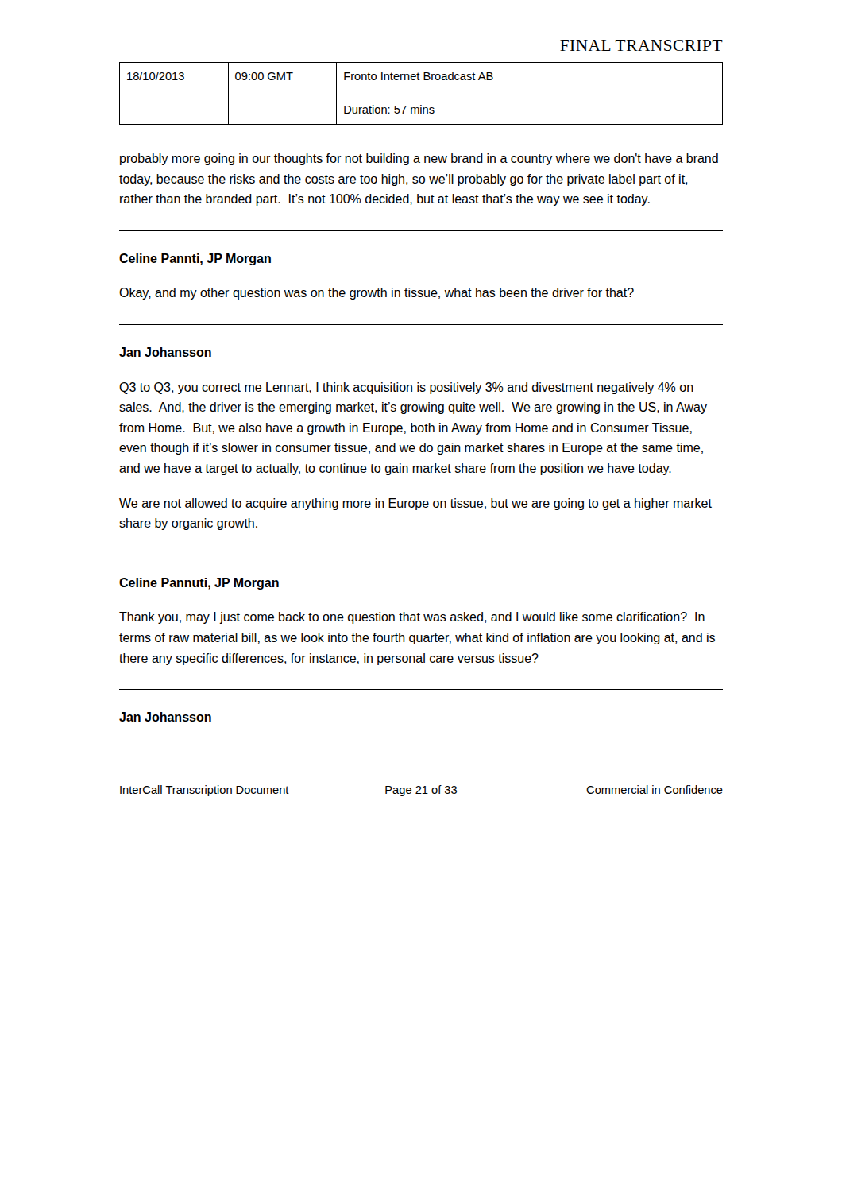FINAL TRANSCRIPT
| 18/10/2013 | 09:00 GMT | Fronto Internet Broadcast AB Duration: 57 mins |
probably more going in our thoughts for not building a new brand in a country where we don't have a brand today, because the risks and the costs are too high, so we’ll probably go for the private label part of it, rather than the branded part. It’s not 100% decided, but at least that’s the way we see it today.
Celine Pannti, JP Morgan
Okay, and my other question was on the growth in tissue, what has been the driver for that?
Jan Johansson
Q3 to Q3, you correct me Lennart, I think acquisition is positively 3% and divestment negatively 4% on sales. And, the driver is the emerging market, it’s growing quite well. We are growing in the US, in Away from Home. But, we also have a growth in Europe, both in Away from Home and in Consumer Tissue, even though if it’s slower in consumer tissue, and we do gain market shares in Europe at the same time, and we have a target to actually, to continue to gain market share from the position we have today.
We are not allowed to acquire anything more in Europe on tissue, but we are going to get a higher market share by organic growth.
Celine Pannuti, JP Morgan
Thank you, may I just come back to one question that was asked, and I would like some clarification? In terms of raw material bill, as we look into the fourth quarter, what kind of inflation are you looking at, and is there any specific differences, for instance, in personal care versus tissue?
Jan Johansson
InterCall Transcription Document Page 21 of 33 Commercial in Confidence